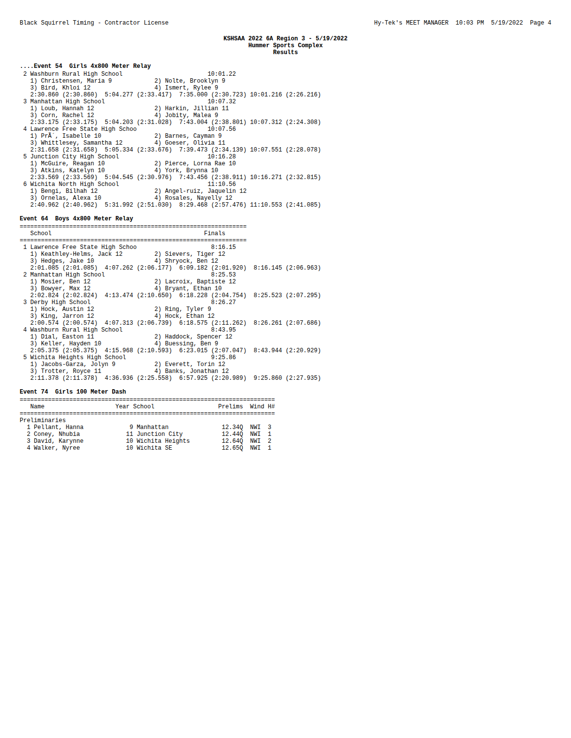Black Squirrel Timing - Contractor License Hy-Tek's MEET MANAGER 10:03 PM 5/19/2022 Page 4
KSHSAA 2022 6A Region 3 - 5/19/2022
Hummer Sports Complex
Results
....Event 54 Girls 4x800 Meter Relay
 2 Washburn Rural High School                        10:01.22
   1) Christensen, Maria 9            2) Nolte, Brooklyn 9
   3) Bird, Khloi 12                  4) Ismert, Rylee 9
   2:30.860 (2:30.860)  5:04.277 (2:33.417)  7:35.000 (2:30.723) 10:01.216 (2:26.216)
 3 Manhattan High School                             10:07.32
   1) Loub, Hannah 12                 2) Harkin, Jillian 11
   3) Corn, Rachel 12                 4) Jobity, Malea 9
   2:33.175 (2:33.175)  5:04.203 (2:31.028)  7:43.004 (2:38.801) 10:07.312 (2:24.308)
 4 Lawrence Free State High Schoo                    10:07.56
   1) PrÃ´, Isabelle 10               2) Barnes, Cayman 9
   3) Whittlesey, Samantha 12         4) Goeser, Olivia 11
   2:31.658 (2:31.658)  5:05.334 (2:33.676)  7:39.473 (2:34.139) 10:07.551 (2:28.078)
 5 Junction City High School                         10:16.28
   1) McGuire, Reagan 10              2) Pierce, Lorna Rae 10
   3) Atkins, Katelyn 10              4) York, Brynna 10
   2:33.569 (2:33.569)  5:04.545 (2:30.976)  7:43.456 (2:38.911) 10:16.271 (2:32.815)
 6 Wichita North High School                         11:10.56
   1) Bengi, Bilhah 12                2) Angel-ruiz, Jaquelin 12
   3) Ornelas, Alexa 10               4) Rosales, Nayelly 12
   2:40.962 (2:40.962)  5:31.992 (2:51.030)  8:29.468 (2:57.476) 11:10.553 (2:41.085)
Event 64 Boys 4x800 Meter Relay
================================================================
   School                                           Finals
================================================================
 1 Lawrence Free State High Schoo                     8:16.15
   1) Keathley-Helms, Jack 12         2) Sievers, Tiger 12
   3) Hedges, Jake 10                 4) Shryock, Ben 12
   2:01.085 (2:01.085)  4:07.262 (2:06.177)  6:09.182 (2:01.920)  8:16.145 (2:06.963)
 2 Manhattan High School                              8:25.53
   1) Mosier, Ben 12                  2) Lacroix, Baptiste 12
   3) Bowyer, Max 12                  4) Bryant, Ethan 10
   2:02.824 (2:02.824)  4:13.474 (2:10.650)  6:18.228 (2:04.754)  8:25.523 (2:07.295)
 3 Derby High School                                  8:26.27
   1) Hock, Austin 12                 2) Ring, Tyler 9
   3) King, Jarron 12                 4) Hock, Ethan 12
   2:00.574 (2:00.574)  4:07.313 (2:06.739)  6:18.575 (2:11.262)  8:26.261 (2:07.686)
 4 Washburn Rural High School                         8:43.95
   1) Dial, Easton 11                 2) Haddock, Spencer 12
   3) Keller, Hayden 10               4) Buessing, Ben 9
   2:05.375 (2:05.375)  4:15.968 (2:10.593)  6:23.015 (2:07.047)  8:43.944 (2:20.929)
 5 Wichita Heights High School                        9:25.86
   1) Jacobs-Garza, Jolyn 9           2) Everett, Torin 12
   3) Trotter, Royce 11               4) Banks, Jonathan 12
   2:11.378 (2:11.378)  4:36.936 (2:25.558)  6:57.925 (2:20.989)  9:25.860 (2:27.935)
Event 74 Girls 100 Meter Dash
========================================================================
   Name                    Year School                  Prelims  Wind H#
========================================================================
Preliminaries
  1 Pellant, Hanna             9 Manhattan               12.34Q  NWI  3
  2 Coney, Nhubia             11 Junction City           12.44Q  NWI  1
  3 David, Karynne            10 Wichita Heights         12.64Q  NWI  2
  4 Walker, Nyree             10 Wichita SE              12.65Q  NWI  1